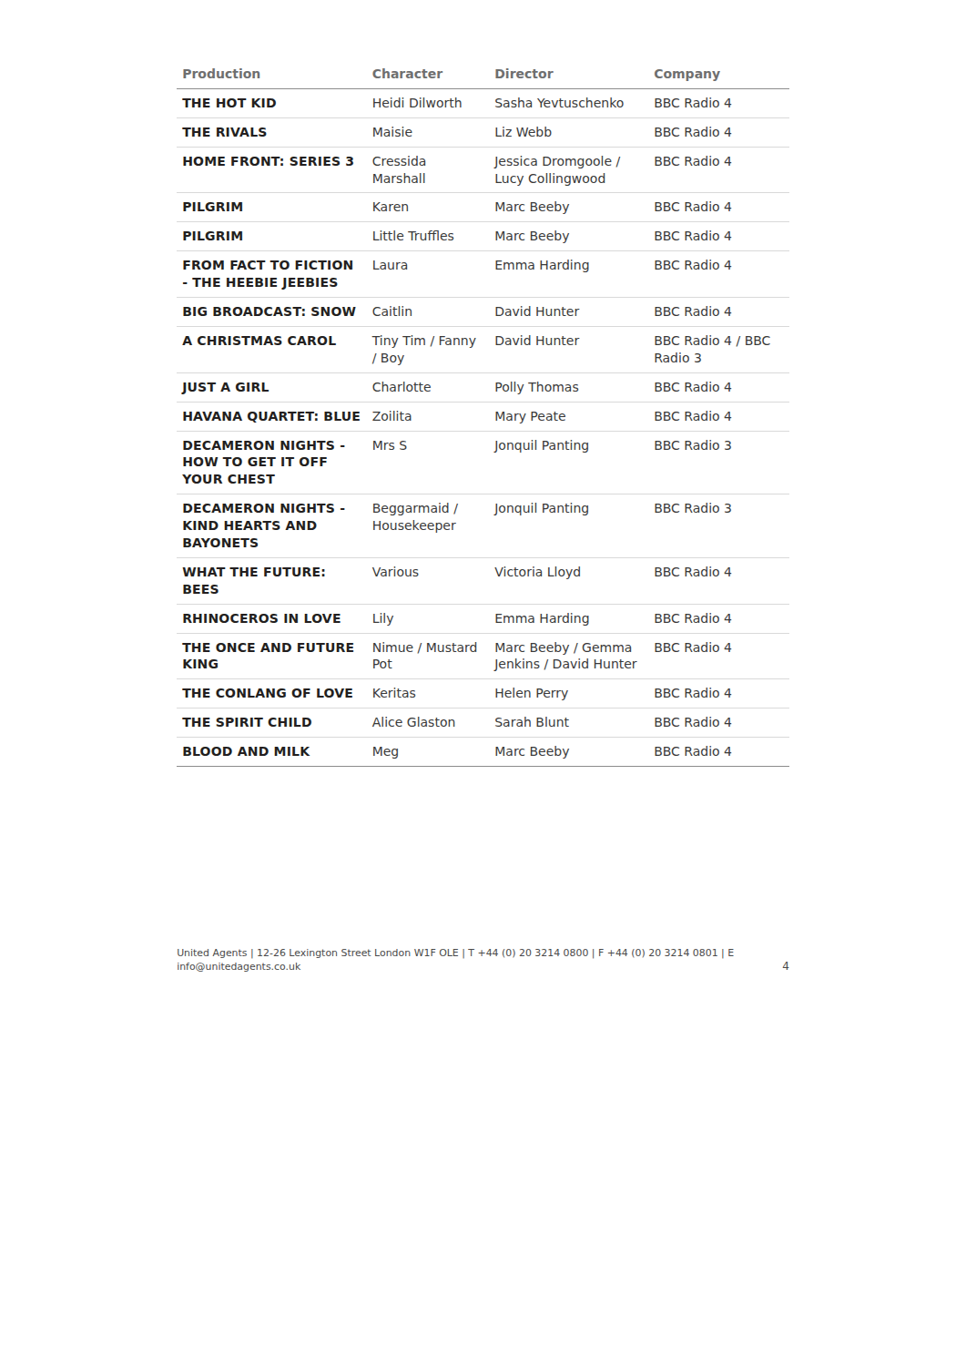| Production | Character | Director | Company |
| --- | --- | --- | --- |
| THE HOT KID | Heidi Dilworth | Sasha Yevtuschenko | BBC Radio 4 |
| THE RIVALS | Maisie | Liz Webb | BBC Radio 4 |
| HOME FRONT: SERIES 3 | Cressida Marshall | Jessica Dromgoole / Lucy Collingwood | BBC Radio 4 |
| PILGRIM | Karen | Marc Beeby | BBC Radio 4 |
| PILGRIM | Little Truffles | Marc Beeby | BBC Radio 4 |
| FROM FACT TO FICTION - THE HEEBIE JEEBIES | Laura | Emma Harding | BBC Radio 4 |
| BIG BROADCAST: SNOW | Caitlin | David Hunter | BBC Radio 4 |
| A CHRISTMAS CAROL | Tiny Tim / Fanny / Boy | David Hunter | BBC Radio 4 / BBC Radio 3 |
| JUST A GIRL | Charlotte | Polly Thomas | BBC Radio 4 |
| HAVANA QUARTET: BLUE | Zoilita | Mary Peate | BBC Radio 4 |
| DECAMERON NIGHTS - HOW TO GET IT OFF YOUR CHEST | Mrs S | Jonquil Panting | BBC Radio 3 |
| DECAMERON NIGHTS - KIND HEARTS AND BAYONETS | Beggarmaid / Housekeeper | Jonquil Panting | BBC Radio 3 |
| WHAT THE FUTURE: BEES | Various | Victoria Lloyd | BBC Radio 4 |
| RHINOCEROS IN LOVE | Lily | Emma Harding | BBC Radio 4 |
| THE ONCE AND FUTURE KING | Nimue / Mustard Pot | Marc Beeby / Gemma Jenkins / David Hunter | BBC Radio 4 |
| THE CONLANG OF LOVE | Keritas | Helen Perry | BBC Radio 4 |
| THE SPIRIT CHILD | Alice Glaston | Sarah Blunt | BBC Radio 4 |
| BLOOD AND MILK | Meg | Marc Beeby | BBC Radio 4 |
United Agents | 12-26 Lexington Street London W1F OLE | T +44 (0) 20 3214 0800 | F +44 (0) 20 3214 0801 | E info@unitedagents.co.uk
4